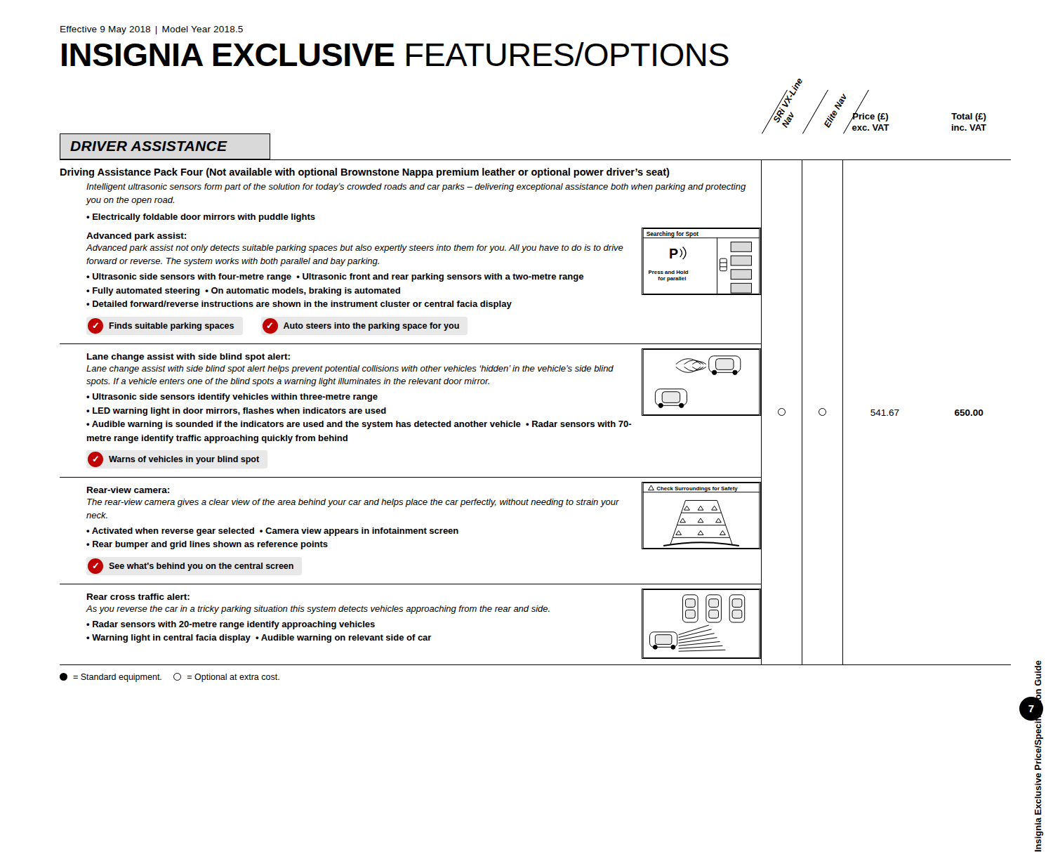Effective 9 May 2018|Model Year 2018.5
INSIGNIA EXCLUSIVE FEATURES/OPTIONS
SRi VX-Line
Nav Elite Nav
Price (£)
exc. VAT
Total (£)
inc. VAT
DRIVER ASSISTANCE
| Driving Assistance Pack Four (Not available with optional Brownstone Nappa premium leather or optional power driver’s seat) Intelligent ultrasonic sensors form part of the solution for today’s crowded roads and car parks – delivering exceptional assistance both when parking and protecting you on the open road. • Electrically foldable door mirrors with puddle lights Advanced park assist: Advanced park assist not only detects suitable parking spaces but also expertly steers into them for you. All you have to do is to drive forward or reverse. The system works with both parallel and bay parking. • Ultrasonic side sensors with four-metre range • Ultrasonic front and rear parking sensors with a two-metre range • Fully automated steering • On automatic models, braking is automated • Detailed forward/reverse instructions are shown in the instrument cluster or central facia display ✓ Finds suitable parking spaces ✓ Auto steers into the parking space for you Searching for Spot P Press and Hold for parallel Lane change assist with side blind spot alert: Lane change assist with side blind spot alert helps prevent potential collisions with other vehicles ‘hidden’ in the vehicle’s side blind spots. If a vehicle enters one of the blind spots a warning light illuminates in the relevant door mirror. • Ultrasonic side sensors identify vehicles within three-metre range • LED warning light in door mirrors, flashes when indicators are used • Audible warning is sounded if the indicators are used and the system has detected another vehicle • Radar sensors with 70-metre range identify traffic approaching quickly from behind ✓ Warns of vehicles in your blind spot Rear-view camera: The rear-view camera gives a clear view of the area behind your car and helps place the car perfectly, without needing to strain your neck. • Activated when reverse gear selected • Camera view appears in infotainment screen • Rear bumper and grid lines shown as reference points ✓ See what's behind you on the central screen Check Surroundings for Safety Rear cross traffic alert: As you reverse the car in a tricky parking situation this system detects vehicles approaching from the rear and side. • Radar sensors with 20-metre range identify approaching vehicles • Warning light in central facia display • Audible warning on relevant side of car | | | 541.67 | 650.00 |
= Standard equipment. = Optional at extra cost.
Insignia Exclusive Price/Specification Guide
7